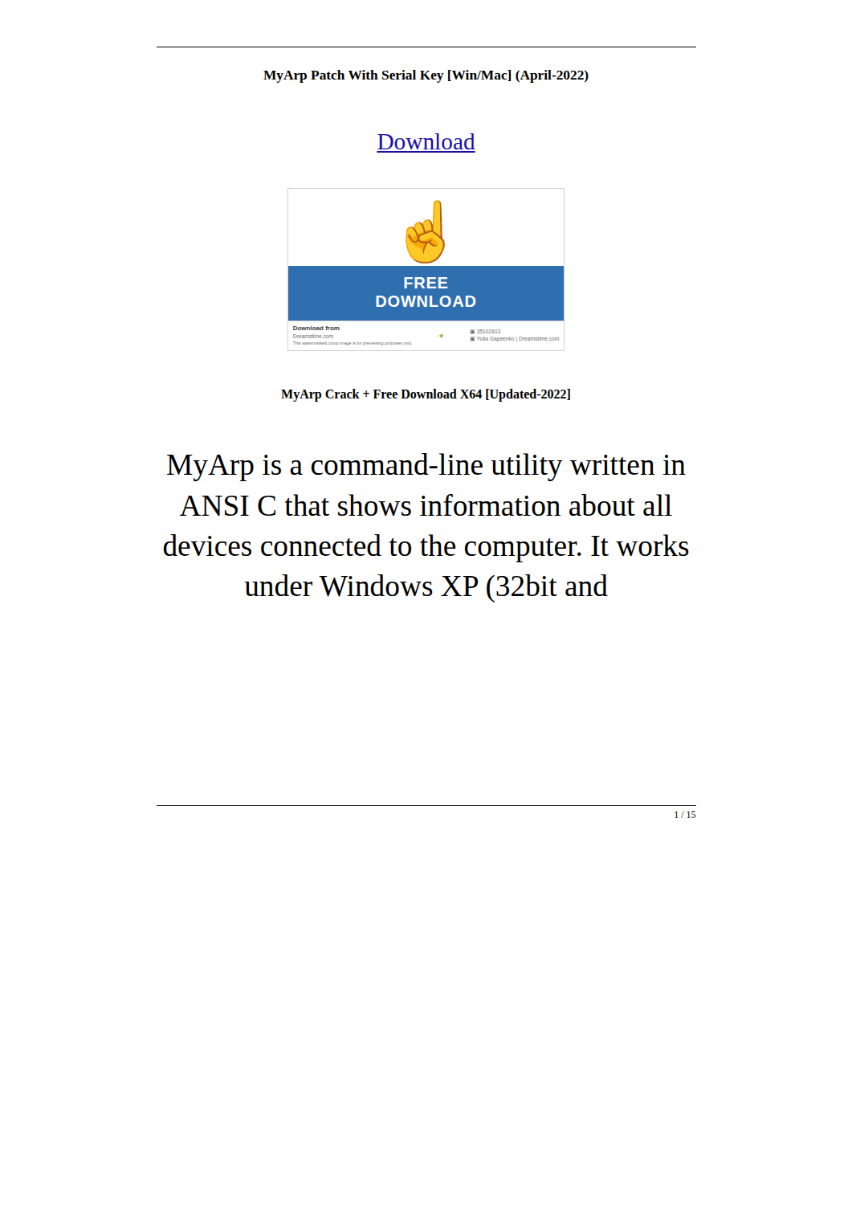MyArp Patch With Serial Key [Win/Mac] (April-2022)
Download
☝
FREEDOWNLOAD
Download from
Dreamstime.com
This watermarked comp image is for previewing purposes only.
✦
▣ 35102813 ▣ Yulia Gapeenko | Dreamstime.com
MyArp Crack + Free Download X64 [Updated-2022]
MyArp is a command-line utility written in ANSI C that shows information about all devices connected to the computer. It works under Windows XP (32bit and
1 / 15